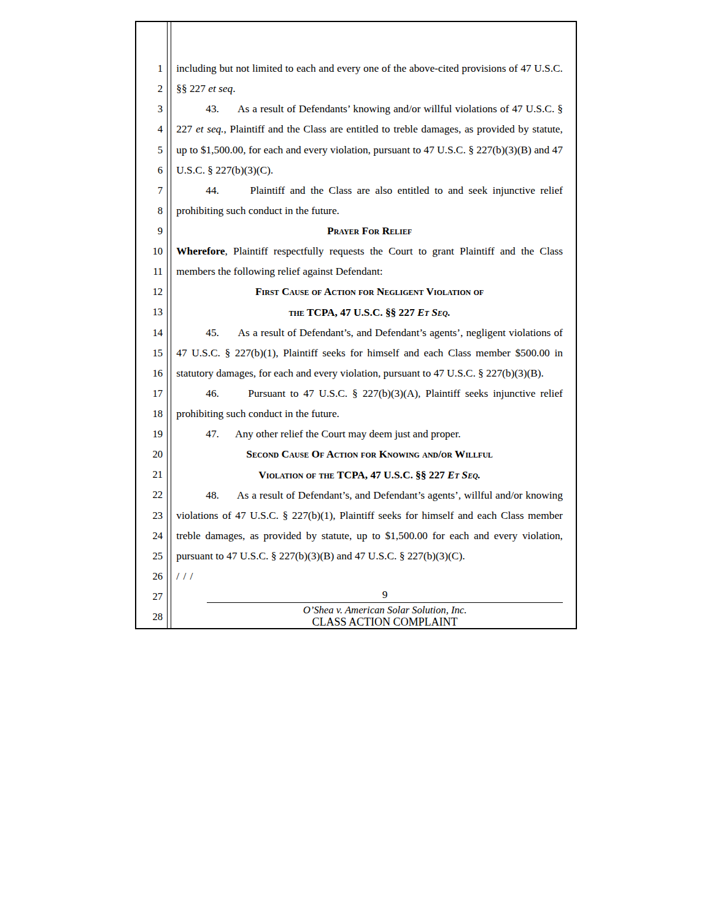1
2
3
4
5
6
7
8
9
10
11
12
13
14
15
16
17
18
19
20
21
22
23
24
25
26
27
28
including but not limited to each and every one of the above-cited provisions of 47 U.S.C. §§ 227 et seq.
43. As a result of Defendants’ knowing and/or willful violations of 47 U.S.C. § 227 et seq., Plaintiff and the Class are entitled to treble damages, as provided by statute, up to $1,500.00, for each and every violation, pursuant to 47 U.S.C. § 227(b)(3)(B) and 47 U.S.C. § 227(b)(3)(C).
44. Plaintiff and the Class are also entitled to and seek injunctive relief prohibiting such conduct in the future.
Prayer For Relief
Wherefore, Plaintiff respectfully requests the Court to grant Plaintiff and the Class members the following relief against Defendant:
First Cause of Action for Negligent Violation of
the TCPA, 47 U.S.C. §§ 227 Et Seq.
45. As a result of Defendant’s, and Defendant’s agents’, negligent violations of 47 U.S.C. § 227(b)(1), Plaintiff seeks for himself and each Class member $500.00 in statutory damages, for each and every violation, pursuant to 47 U.S.C. § 227(b)(3)(B).
46. Pursuant to 47 U.S.C. § 227(b)(3)(A), Plaintiff seeks injunctive relief prohibiting such conduct in the future.
47. Any other relief the Court may deem just and proper.
Second Cause Of Action for Knowing and/or Willful
Violation of the TCPA, 47 U.S.C. §§ 227 Et Seq.
48. As a result of Defendant’s, and Defendant’s agents’, willful and/or knowing violations of 47 U.S.C. § 227(b)(1), Plaintiff seeks for himself and each Class member treble damages, as provided by statute, up to $1,500.00 for each and every violation, pursuant to 47 U.S.C. § 227(b)(3)(B) and 47 U.S.C. § 227(b)(3)(C).
/ / /
9
O’Shea v. American Solar Solution, Inc.
CLASS ACTION COMPLAINT